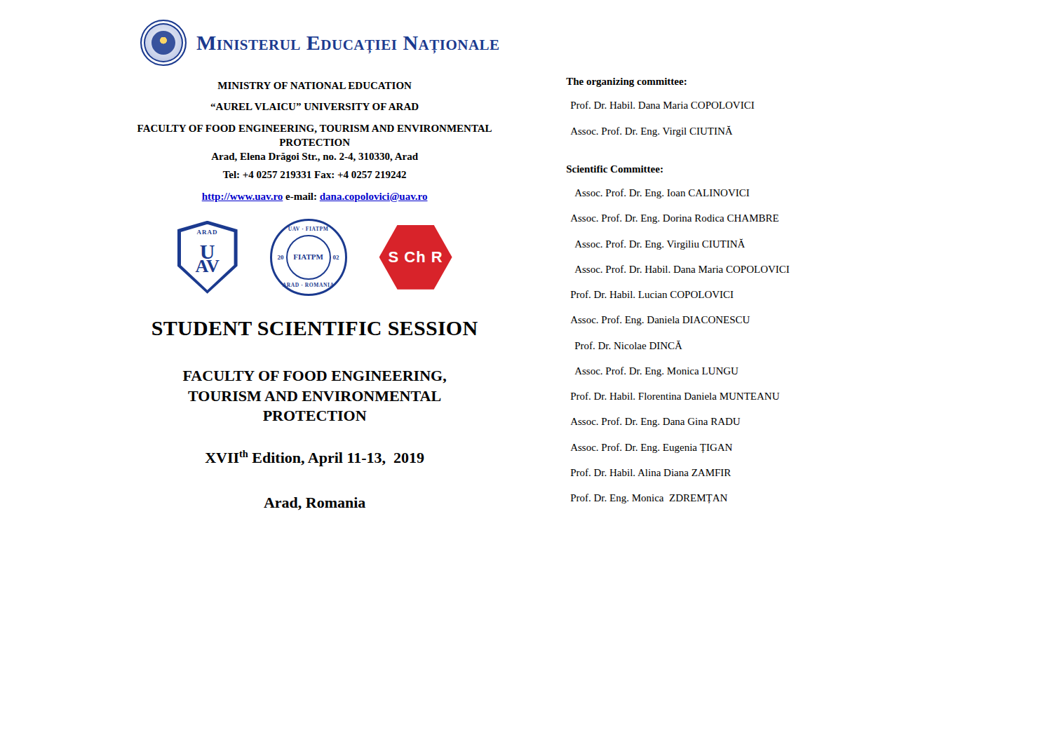Ministerul Educației Naționale
MINISTRY OF NATIONAL EDUCATION
“AUREL VLAICU” UNIVERSITY OF ARAD
FACULTY OF FOOD ENGINEERING, TOURISM AND ENVIRONMENTAL PROTECTION
Arad, Elena Drăgoi Str., no. 2-4, 310330, Arad
Tel: +4 0257 219331 Fax: +4 0257 219242
http://www.uav.ro e-mail: dana.copolovici@uav.ro
ARAD
UAV
UAV · FIATPM
20
02
FIATPM
ARAD · ROMANIA
S Ch R
STUDENT SCIENTIFIC SESSION
FACULTY OF FOOD ENGINEERING,
TOURISM AND ENVIRONMENTAL
PROTECTION
XVIIth Edition, April 11-13, 2019
Arad, Romania
The organizing committee:
Prof. Dr. Habil. Dana Maria COPOLOVICI
Assoc. Prof. Dr. Eng. Virgil CIUTINĂ
Scientific Committee:
Assoc. Prof. Dr. Eng. Ioan CALINOVICI
Assoc. Prof. Dr. Eng. Dorina Rodica CHAMBRE
Assoc. Prof. Dr. Eng. Virgiliu CIUTINĂ
Assoc. Prof. Dr. Habil. Dana Maria COPOLOVICI
Prof. Dr. Habil. Lucian COPOLOVICI
Assoc. Prof. Eng. Daniela DIACONESCU
Prof. Dr. Nicolae DINCĂ
Assoc. Prof. Dr. Eng. Monica LUNGU
Prof. Dr. Habil. Florentina Daniela MUNTEANU
Assoc. Prof. Dr. Eng. Dana Gina RADU
Assoc. Prof. Dr. Eng. Eugenia ȚIGAN
Prof. Dr. Habil. Alina Diana ZAMFIR
Prof. Dr. Eng. Monica ZDREMȚAN